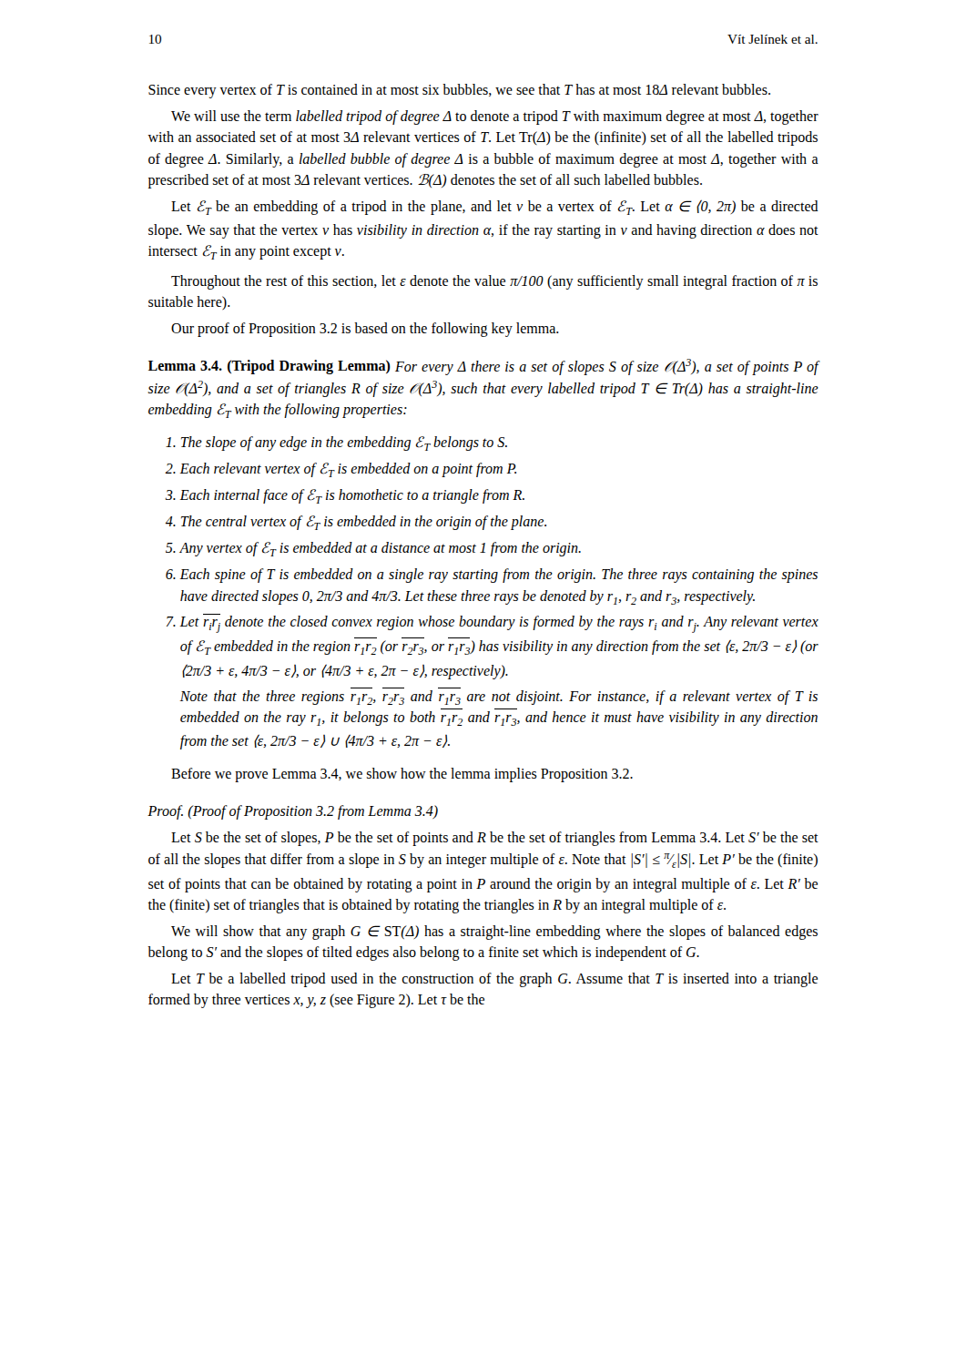10 Vít Jelínek et al.
Since every vertex of T is contained in at most six bubbles, we see that T has at most 18Δ relevant bubbles.
We will use the term labelled tripod of degree Δ to denote a tripod T with maximum degree at most Δ, together with an associated set of at most 3Δ relevant vertices of T. Let Tr(Δ) be the (infinite) set of all the labelled tripods of degree Δ. Similarly, a labelled bubble of degree Δ is a bubble of maximum degree at most Δ, together with a prescribed set of at most 3Δ relevant vertices. ℬ(Δ) denotes the set of all such labelled bubbles.
Let ℰT be an embedding of a tripod in the plane, and let v be a vertex of ℰT. Let α ∈ ⟨0, 2π) be a directed slope. We say that the vertex v has visibility in direction α, if the ray starting in v and having direction α does not intersect ℰT in any point except v.
Throughout the rest of this section, let ε denote the value π/100 (any sufficiently small integral fraction of π is suitable here).
Our proof of Proposition 3.2 is based on the following key lemma.
Lemma 3.4. (Tripod Drawing Lemma) For every Δ there is a set of slopes S of size 𝒪(Δ3), a set of points P of size 𝒪(Δ2), and a set of triangles R of size 𝒪(Δ3), such that every labelled tripod T ∈ Tr(Δ) has a straight-line embedding ℰT with the following properties:
The slope of any edge in the embedding ℰT belongs to S.
Each relevant vertex of ℰT is embedded on a point from P.
Each internal face of ℰT is homothetic to a triangle from R.
The central vertex of ℰT is embedded in the origin of the plane.
Any vertex of ℰT is embedded at a distance at most 1 from the origin.
Each spine of T is embedded on a single ray starting from the origin. The three rays containing the spines have directed slopes 0, 2π/3 and 4π/3. Let these three rays be denoted by r1, r2 and r3, respectively.
Let rirj denote the closed convex region whose boundary is formed by the rays ri and rj. Any relevant vertex of ℰT embedded in the region r1r2 (or r2r3, or r1r3) has visibility in any direction from the set ⟨ε, 2π/3 − ε⟩ (or ⟨2π/3 + ε, 4π/3 − ε⟩, or ⟨4π/3 + ε, 2π − ε⟩, respectively).
Note that the three regions r1r2, r2r3 and r1r3 are not disjoint. For instance, if a relevant vertex of T is embedded on the ray r1, it belongs to both r1r2 and r1r3, and hence it must have visibility in any direction from the set ⟨ε, 2π/3 − ε⟩ ∪ ⟨4π/3 + ε, 2π − ε⟩.
Before we prove Lemma 3.4, we show how the lemma implies Proposition 3.2.
Proof. (Proof of Proposition 3.2 from Lemma 3.4)
Let S be the set of slopes, P be the set of points and R be the set of triangles from Lemma 3.4. Let S′ be the set of all the slopes that differ from a slope in S by an integer multiple of ε. Note that |S′| ≤ π⁄ε|S|. Let P′ be the (finite) set of points that can be obtained by rotating a point in P around the origin by an integral multiple of ε. Let R′ be the (finite) set of triangles that is obtained by rotating the triangles in R by an integral multiple of ε.
We will show that any graph G ∈ ST(Δ) has a straight-line embedding where the slopes of balanced edges belong to S′ and the slopes of tilted edges also belong to a finite set which is independent of G.
Let T be a labelled tripod used in the construction of the graph G. Assume that T is inserted into a triangle formed by three vertices x, y, z (see Figure 2). Let τ be the